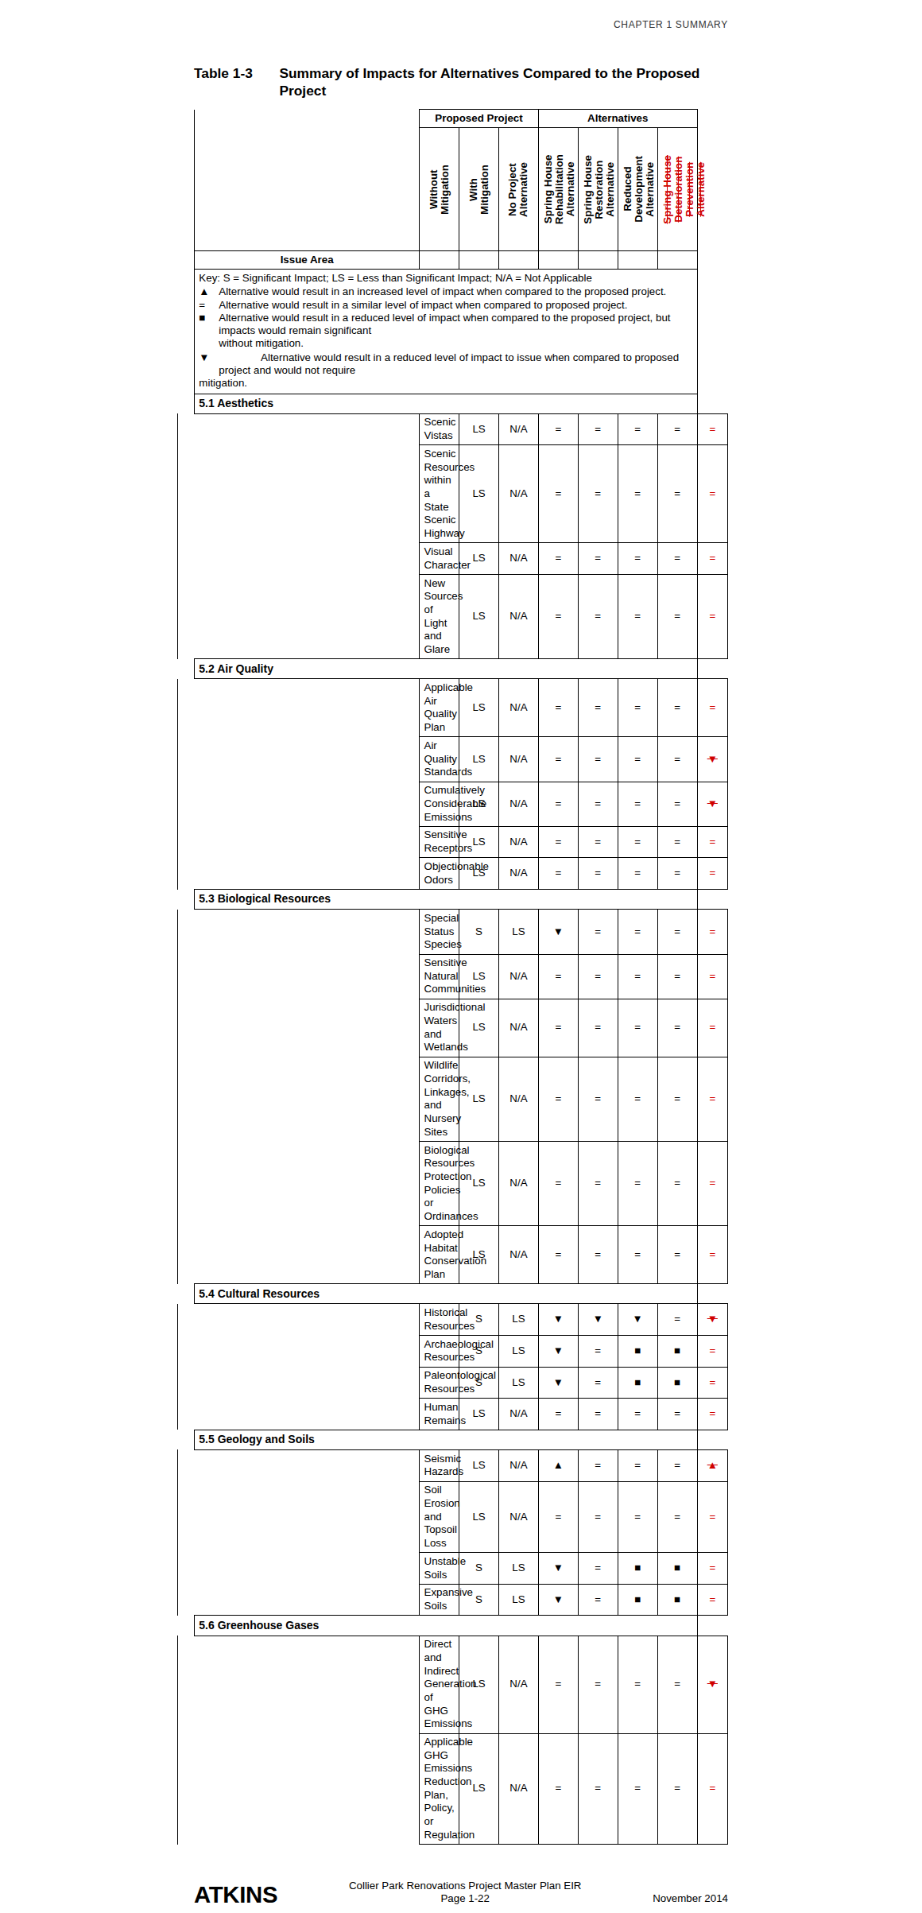CHAPTER 1 SUMMARY
Table 1-3 Summary of Impacts for Alternatives Compared to the Proposed Project
| | Proposed Project | Alternatives |
| --- | --- | --- |
| Without Mitigation | With Mitigation | No Project Alternative | Spring House Rehabilitation Alternative | Spring House Restoration Alternative | Reduced Development Alternative | Spring House Deterioration Prevention Alternative |
| Issue Area | | | | | | | |
| Key: S = Significant Impact; LS = Less than Significant Impact; N/A = Not Applicable ▲ Alternative would result in an increased level of impact when compared to the proposed project. = Alternative would result in a similar level of impact when compared to proposed project. ■ Alternative would result in a reduced level of impact when compared to the proposed project, but impacts would remain significant without mitigation. ▼ Alternative would result in a reduced level of impact to issue when compared to proposed project and would not require mitigation. |
| 5.1 Aesthetics |
| Scenic Vistas | LS | N/A | = | = | = | = | = |
| Scenic Resources within a State Scenic Highway | LS | N/A | = | = | = | = | = |
| Visual Character | LS | N/A | = | = | = | = | = |
| New Sources of Light and Glare | LS | N/A | = | = | = | = | = |
| 5.2 Air Quality |
| Applicable Air Quality Plan | LS | N/A | = | = | = | = | = |
| Air Quality Standards | LS | N/A | = | = | = | = | ▼ |
| Cumulatively Considerable Emissions | LS | N/A | = | = | = | = | ▼ |
| Sensitive Receptors | LS | N/A | = | = | = | = | = |
| Objectionable Odors | LS | N/A | = | = | = | = | = |
| 5.3 Biological Resources |
| Special Status Species | S | LS | ▼ | = | = | = | = |
| Sensitive Natural Communities | LS | N/A | = | = | = | = | = |
| Jurisdictional Waters and Wetlands | LS | N/A | = | = | = | = | = |
| Wildlife Corridors, Linkages, and Nursery Sites | LS | N/A | = | = | = | = | = |
| Biological Resources Protection Policies or Ordinances | LS | N/A | = | = | = | = | = |
| Adopted Habitat Conservation Plan | LS | N/A | = | = | = | = | = |
| 5.4 Cultural Resources |
| Historical Resources | S | LS | ▼ | ▼ | ▼ | = | ▼ |
| Archaeological Resources | S | LS | ▼ | = | ■ | ■ | = |
| Paleontological Resources | S | LS | ▼ | = | ■ | ■ | = |
| Human Remains | LS | N/A | = | = | = | = | = |
| 5.5 Geology and Soils |
| Seismic Hazards | LS | N/A | ▲ | = | = | = | ▲ |
| Soil Erosion and Topsoil Loss | LS | N/A | = | = | = | = | = |
| Unstable Soils | S | LS | ▼ | = | ■ | ■ | = |
| Expansive Soils | S | LS | ▼ | = | ■ | ■ | = |
| 5.6 Greenhouse Gases |
| Direct and Indirect Generation of GHG Emissions | LS | N/A | = | = | = | = | ▼ |
| Applicable GHG Emissions Reduction Plan, Policy, or Regulation | LS | N/A | = | = | = | = | = |
ATKINS
Collier Park Renovations Project Master Plan EIR
Page 1-22
November 2014